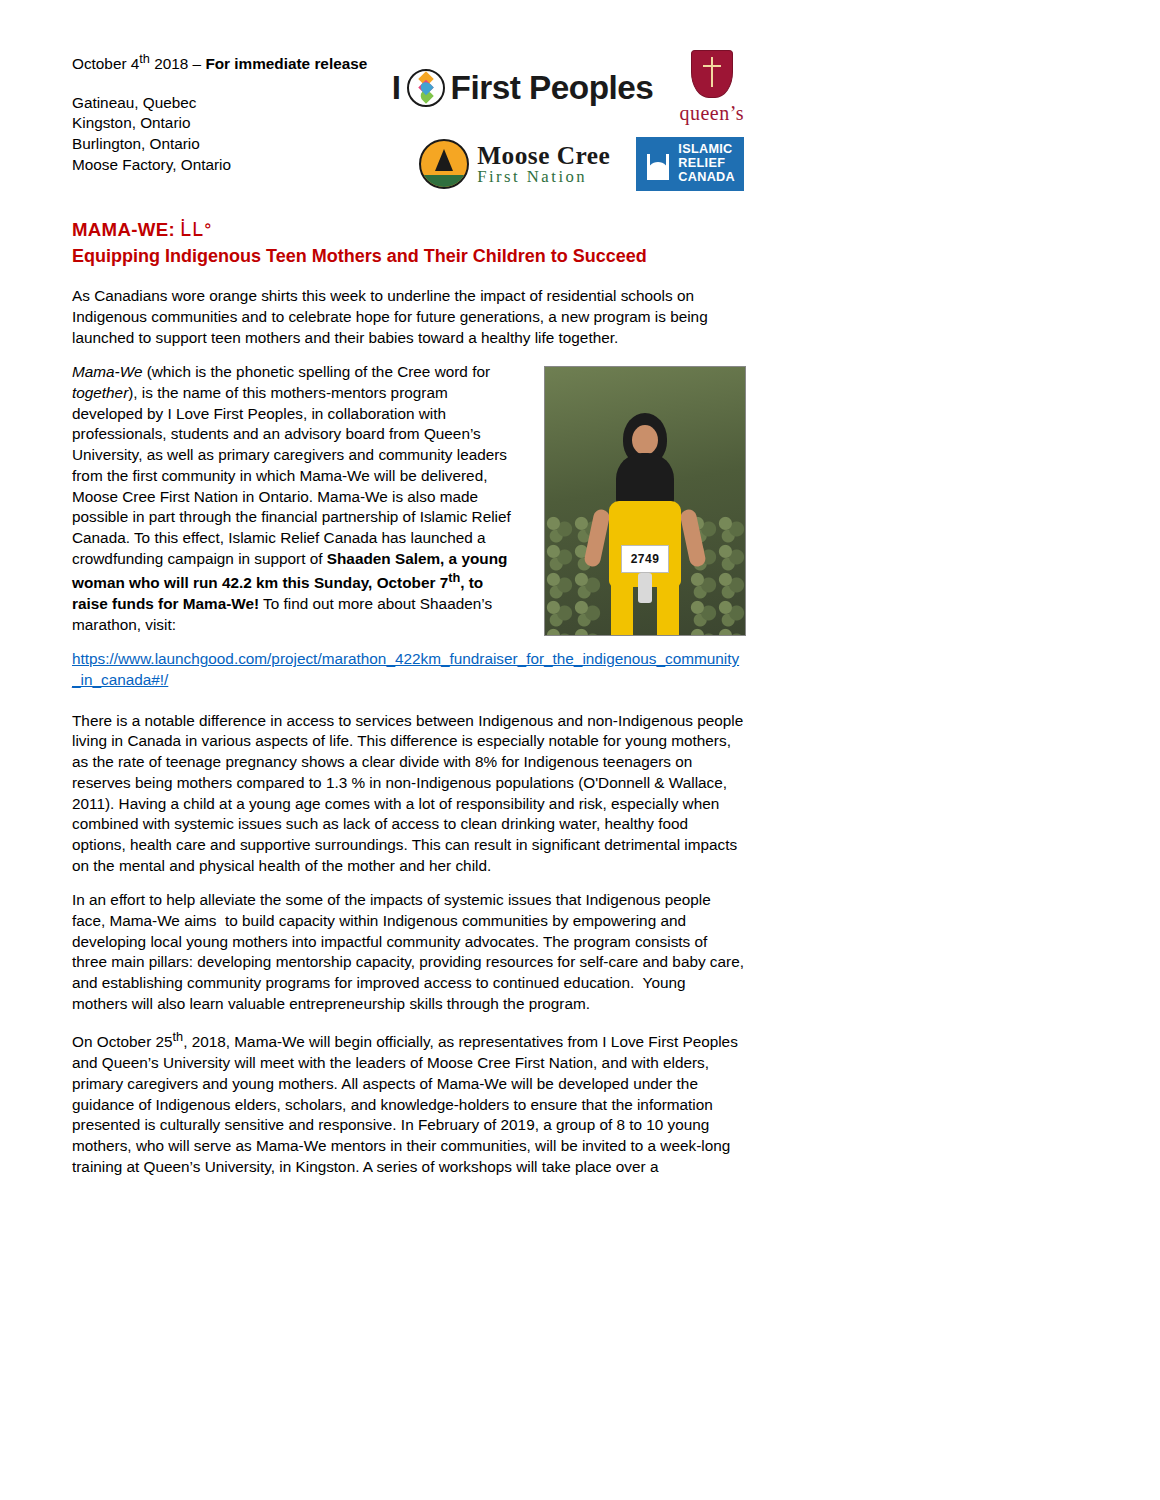October 4th 2018 – For immediate release
Gatineau, Quebec
Kingston, Ontario
Burlington, Ontario
Moose Factory, Ontario
I First Peoples
queen’s
Moose Cree
First Nation
ISLAMIC
RELIEF
CANADA
MAMA-WE: ᒫᒪᐤ
Equipping Indigenous Teen Mothers and Their Children to Succeed
As Canadians wore orange shirts this week to underline the impact of residential schools on Indigenous communities and to celebrate hope for future generations, a new program is being launched to support teen mothers and their babies toward a healthy life together.
2749
Mama-We (which is the phonetic spelling of the Cree word for together), is the name of this mothers-mentors program developed by I Love First Peoples, in collaboration with professionals, students and an advisory board from Queen’s University, as well as primary caregivers and community leaders from the first community in which Mama-We will be delivered, Moose Cree First Nation in Ontario. Mama-We is also made possible in part through the financial partnership of Islamic Relief Canada. To this effect, Islamic Relief Canada has launched a crowdfunding campaign in support of Shaaden Salem, a young woman who will run 42.2 km this Sunday, October 7th, to raise funds for Mama-We! To find out more about Shaaden’s marathon, visit:
https://www.launchgood.com/project/marathon_422km_fundraiser_for_the_indigenous_community_in_canada#!/
There is a notable difference in access to services between Indigenous and non-Indigenous people living in Canada in various aspects of life. This difference is especially notable for young mothers, as the rate of teenage pregnancy shows a clear divide with 8% for Indigenous teenagers on reserves being mothers compared to 1.3 % in non-Indigenous populations (O'Donnell & Wallace, 2011). Having a child at a young age comes with a lot of responsibility and risk, especially when combined with systemic issues such as lack of access to clean drinking water, healthy food options, health care and supportive surroundings. This can result in significant detrimental impacts on the mental and physical health of the mother and her child.
In an effort to help alleviate the some of the impacts of systemic issues that Indigenous people face, Mama-We aims to build capacity within Indigenous communities by empowering and developing local young mothers into impactful community advocates. The program consists of three main pillars: developing mentorship capacity, providing resources for self-care and baby care, and establishing community programs for improved access to continued education. Young mothers will also learn valuable entrepreneurship skills through the program.
On October 25th, 2018, Mama-We will begin officially, as representatives from I Love First Peoples and Queen’s University will meet with the leaders of Moose Cree First Nation, and with elders, primary caregivers and young mothers. All aspects of Mama-We will be developed under the guidance of Indigenous elders, scholars, and knowledge-holders to ensure that the information presented is culturally sensitive and responsive. In February of 2019, a group of 8 to 10 young mothers, who will serve as Mama-We mentors in their communities, will be invited to a week-long training at Queen’s University, in Kingston. A series of workshops will take place over a